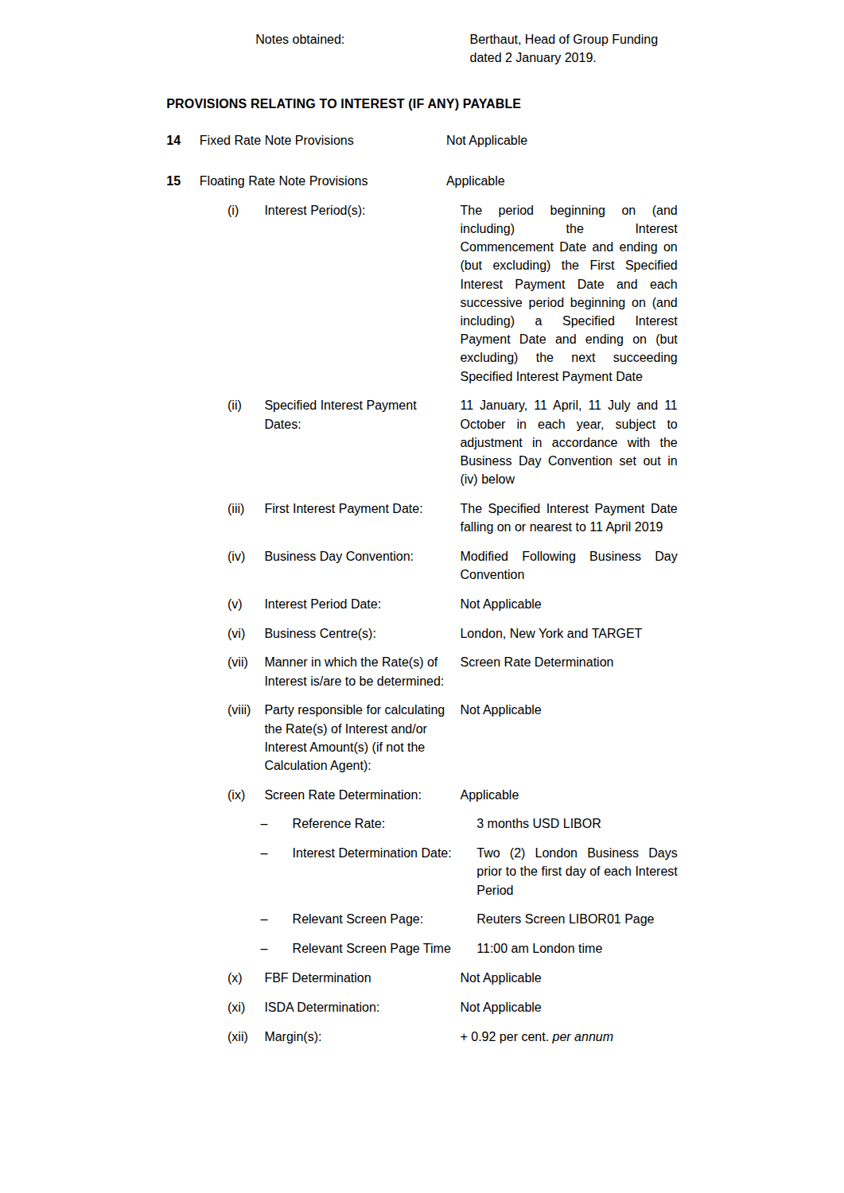Notes obtained:
Berthaut, Head of Group Funding dated 2 January 2019.
PROVISIONS RELATING TO INTEREST (IF ANY) PAYABLE
14
Fixed Rate Note Provisions
Not Applicable
15
Floating Rate Note Provisions
Applicable
(i)
Interest Period(s):
The period beginning on (and including) the Interest Commencement Date and ending on (but excluding) the First Specified Interest Payment Date and each successive period beginning on (and including) a Specified Interest Payment Date and ending on (but excluding) the next succeeding Specified Interest Payment Date
(ii)
Specified Interest Payment Dates:
11 January, 11 April, 11 July and 11 October in each year, subject to adjustment in accordance with the Business Day Convention set out in (iv) below
(iii)
First Interest Payment Date:
The Specified Interest Payment Date falling on or nearest to 11 April 2019
(iv)
Business Day Convention:
Modified Following Business Day Convention
(v)
Interest Period Date:
Not Applicable
(vi)
Business Centre(s):
London, New York and TARGET
(vii)
Manner in which the Rate(s) of Interest is/are to be determined:
Screen Rate Determination
(viii)
Party responsible for calculating the Rate(s) of Interest and/or Interest Amount(s) (if not the Calculation Agent):
Not Applicable
(ix)
Screen Rate Determination:
Applicable
–
Reference Rate:
3 months USD LIBOR
–
Interest Determination Date:
Two (2) London Business Days prior to the first day of each Interest Period
–
Relevant Screen Page:
Reuters Screen LIBOR01 Page
–
Relevant Screen Page Time
11:00 am London time
(x)
FBF Determination
Not Applicable
(xi)
ISDA Determination:
Not Applicable
(xii)
Margin(s):
+ 0.92 per cent. per annum